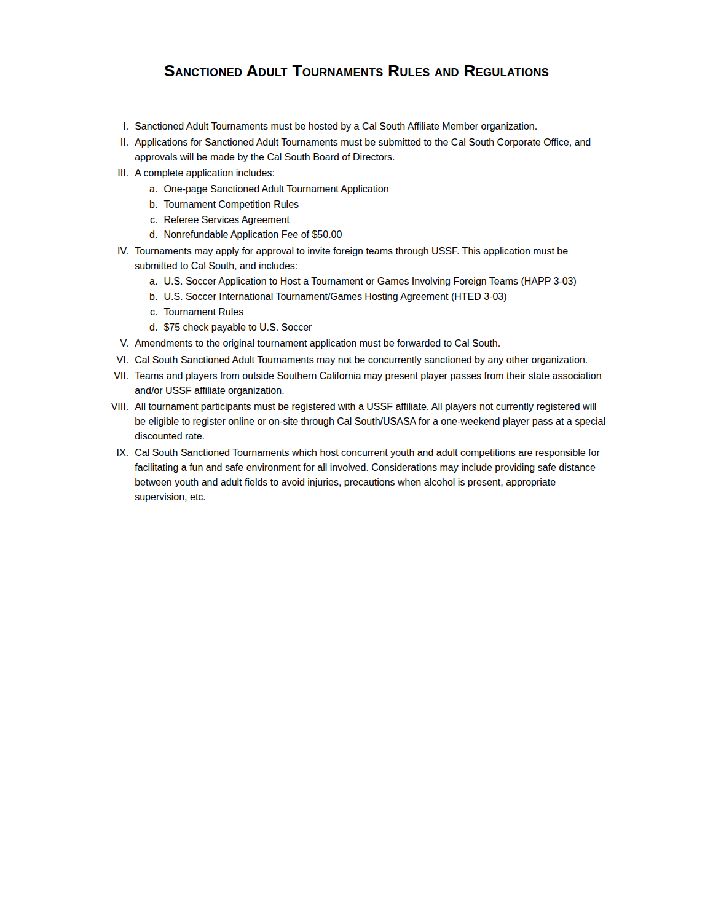Sanctioned Adult Tournaments Rules and Regulations
Sanctioned Adult Tournaments must be hosted by a Cal South Affiliate Member organization.
Applications for Sanctioned Adult Tournaments must be submitted to the Cal South Corporate Office, and approvals will be made by the Cal South Board of Directors.
A complete application includes:
One-page Sanctioned Adult Tournament Application
Tournament Competition Rules
Referee Services Agreement
Nonrefundable Application Fee of $50.00
Tournaments may apply for approval to invite foreign teams through USSF. This application must be submitted to Cal South, and includes:
U.S. Soccer Application to Host a Tournament or Games Involving Foreign Teams (HAPP 3-03)
U.S. Soccer International Tournament/Games Hosting Agreement (HTED 3-03)
Tournament Rules
$75 check payable to U.S. Soccer
Amendments to the original tournament application must be forwarded to Cal South.
Cal South Sanctioned Adult Tournaments may not be concurrently sanctioned by any other organization.
Teams and players from outside Southern California may present player passes from their state association and/or USSF affiliate organization.
All tournament participants must be registered with a USSF affiliate. All players not currently registered will be eligible to register online or on-site through Cal South/USASA for a one-weekend player pass at a special discounted rate.
Cal South Sanctioned Tournaments which host concurrent youth and adult competitions are responsible for facilitating a fun and safe environment for all involved. Considerations may include providing safe distance between youth and adult fields to avoid injuries, precautions when alcohol is present, appropriate supervision, etc.